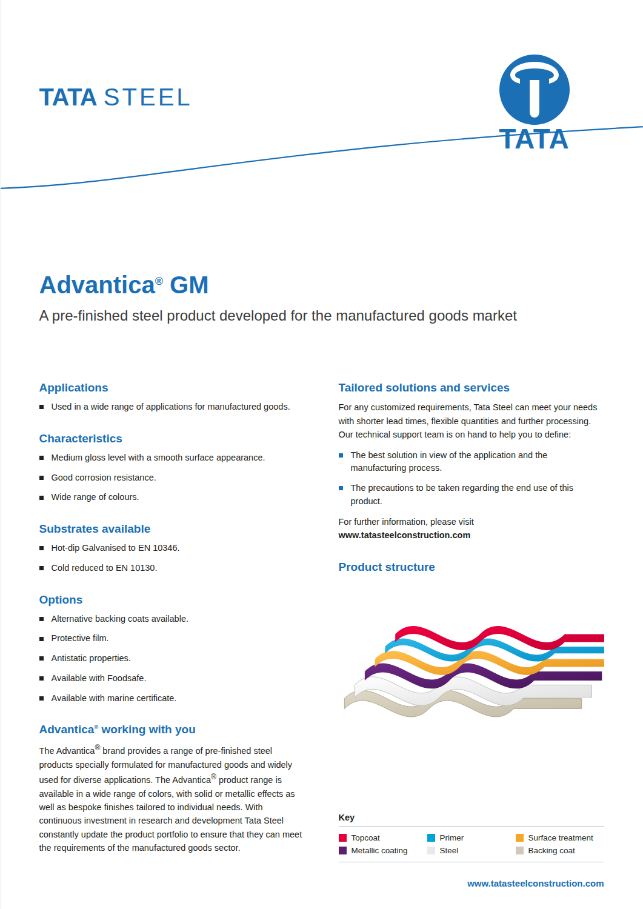TATA STEEL
TATA
Advantica® GM
A pre-finished steel product developed for the manufactured goods market
Applications
Used in a wide range of applications for manufactured goods.
Characteristics
Medium gloss level with a smooth surface appearance.
Good corrosion resistance.
Wide range of colours.
Substrates available
Hot-dip Galvanised to EN 10346.
Cold reduced to EN 10130.
Options
Alternative backing coats available.
Protective film.
Antistatic properties.
Available with Foodsafe.
Available with marine certificate.
Advantica® working with you
The Advantica® brand provides a range of pre-finished steel products specially formulated for manufactured goods and widely used for diverse applications. The Advantica® product range is available in a wide range of colors, with solid or metallic effects as well as bespoke finishes tailored to individual needs. With continuous investment in research and development Tata Steel constantly update the product portfolio to ensure that they can meet the requirements of the manufactured goods sector.
Tailored solutions and services
For any customized requirements, Tata Steel can meet your needs with shorter lead times, flexible quantities and further processing.
Our technical support team is on hand to help you to define:
The best solution in view of the application and the manufacturing process.
The precautions to be taken regarding the end use of this product.
For further information, please visit www.tatasteelconstruction.com
Product structure
Key
Topcoat
Primer
Surface treatment
Metallic coating
Steel
Backing coat
www.tatasteelconstruction.com